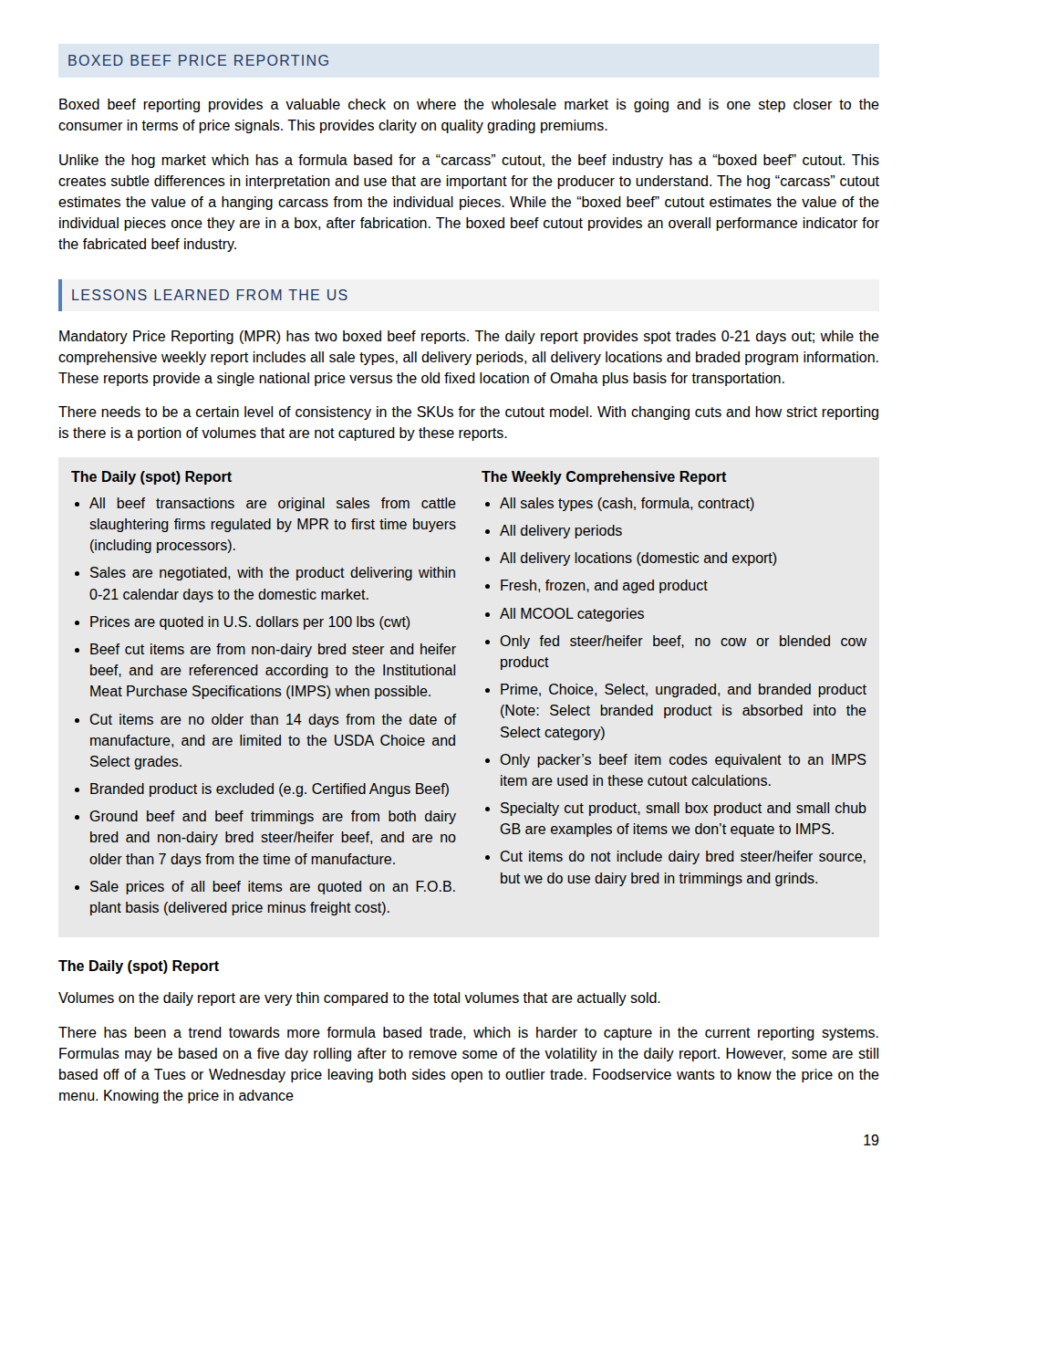Boxed Beef Price Reporting
Boxed beef reporting provides a valuable check on where the wholesale market is going and is one step closer to the consumer in terms of price signals. This provides clarity on quality grading premiums.
Unlike the hog market which has a formula based for a “carcass” cutout, the beef industry has a “boxed beef” cutout. This creates subtle differences in interpretation and use that are important for the producer to understand. The hog “carcass” cutout estimates the value of a hanging carcass from the individual pieces. While the “boxed beef” cutout estimates the value of the individual pieces once they are in a box, after fabrication. The boxed beef cutout provides an overall performance indicator for the fabricated beef industry.
Lessons Learned from the US
Mandatory Price Reporting (MPR) has two boxed beef reports. The daily report provides spot trades 0-21 days out; while the comprehensive weekly report includes all sale types, all delivery periods, all delivery locations and braded program information. These reports provide a single national price versus the old fixed location of Omaha plus basis for transportation.
There needs to be a certain level of consistency in the SKUs for the cutout model. With changing cuts and how strict reporting is there is a portion of volumes that are not captured by these reports.
| The Daily (spot) Report All beef transactions are original sales from cattle slaughtering firms regulated by MPR to first time buyers (including processors). Sales are negotiated, with the product delivering within 0-21 calendar days to the domestic market. Prices are quoted in U.S. dollars per 100 lbs (cwt) Beef cut items are from non-dairy bred steer and heifer beef, and are referenced according to the Institutional Meat Purchase Specifications (IMPS) when possible. Cut items are no older than 14 days from the date of manufacture, and are limited to the USDA Choice and Select grades. Branded product is excluded (e.g. Certified Angus Beef) Ground beef and beef trimmings are from both dairy bred and non-dairy bred steer/heifer beef, and are no older than 7 days from the time of manufacture. Sale prices of all beef items are quoted on an F.O.B. plant basis (delivered price minus freight cost). | The Weekly Comprehensive Report All sales types (cash, formula, contract) All delivery periods All delivery locations (domestic and export) Fresh, frozen, and aged product All MCOOL categories Only fed steer/heifer beef, no cow or blended cow product Prime, Choice, Select, ungraded, and branded product (Note: Select branded product is absorbed into the Select category) Only packer’s beef item codes equivalent to an IMPS item are used in these cutout calculations. Specialty cut product, small box product and small chub GB are examples of items we don’t equate to IMPS. Cut items do not include dairy bred steer/heifer source, but we do use dairy bred in trimmings and grinds. |
The Daily (spot) Report
Volumes on the daily report are very thin compared to the total volumes that are actually sold.
There has been a trend towards more formula based trade, which is harder to capture in the current reporting systems. Formulas may be based on a five day rolling after to remove some of the volatility in the daily report. However, some are still based off of a Tues or Wednesday price leaving both sides open to outlier trade. Foodservice wants to know the price on the menu. Knowing the price in advance
19